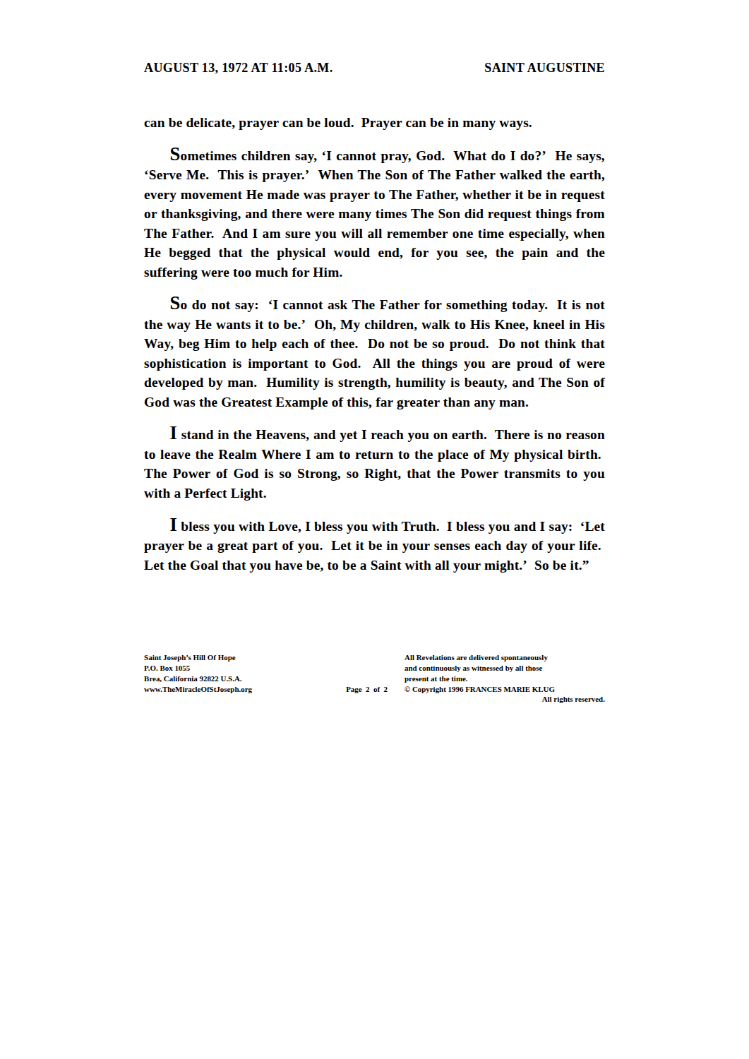AUGUST 13, 1972 AT 11:05 A.M. SAINT AUGUSTINE
can be delicate, prayer can be loud. Prayer can be in many ways.
Sometimes children say, ‘I cannot pray, God. What do I do?’ He says, ‘Serve Me. This is prayer.’ When The Son of The Father walked the earth, every movement He made was prayer to The Father, whether it be in request or thanksgiving, and there were many times The Son did request things from The Father. And I am sure you will all remember one time especially, when He begged that the physical would end, for you see, the pain and the suffering were too much for Him.
So do not say: ‘I cannot ask The Father for something today. It is not the way He wants it to be.’ Oh, My children, walk to His Knee, kneel in His Way, beg Him to help each of thee. Do not be so proud. Do not think that sophistication is important to God. All the things you are proud of were developed by man. Humility is strength, humility is beauty, and The Son of God was the Greatest Example of this, far greater than any man.
I stand in the Heavens, and yet I reach you on earth. There is no reason to leave the Realm Where I am to return to the place of My physical birth. The Power of God is so Strong, so Right, that the Power transmits to you with a Perfect Light.
I bless you with Love, I bless you with Truth. I bless you and I say: ‘Let prayer be a great part of you. Let it be in your senses each day of your life. Let the Goal that you have be, to be a Saint with all your might.’ So be it.”
Saint Joseph’s Hill Of Hope
P.O. Box 1055
Brea, California 92822 U.S.A.
www.TheMiracleOfStJoseph.org
Page 2 of 2
All Revelations are delivered spontaneously
and continuously as witnessed by all those
present at the time.
© Copyright 1996 FRANCES MARIE KLUG
All rights reserved.